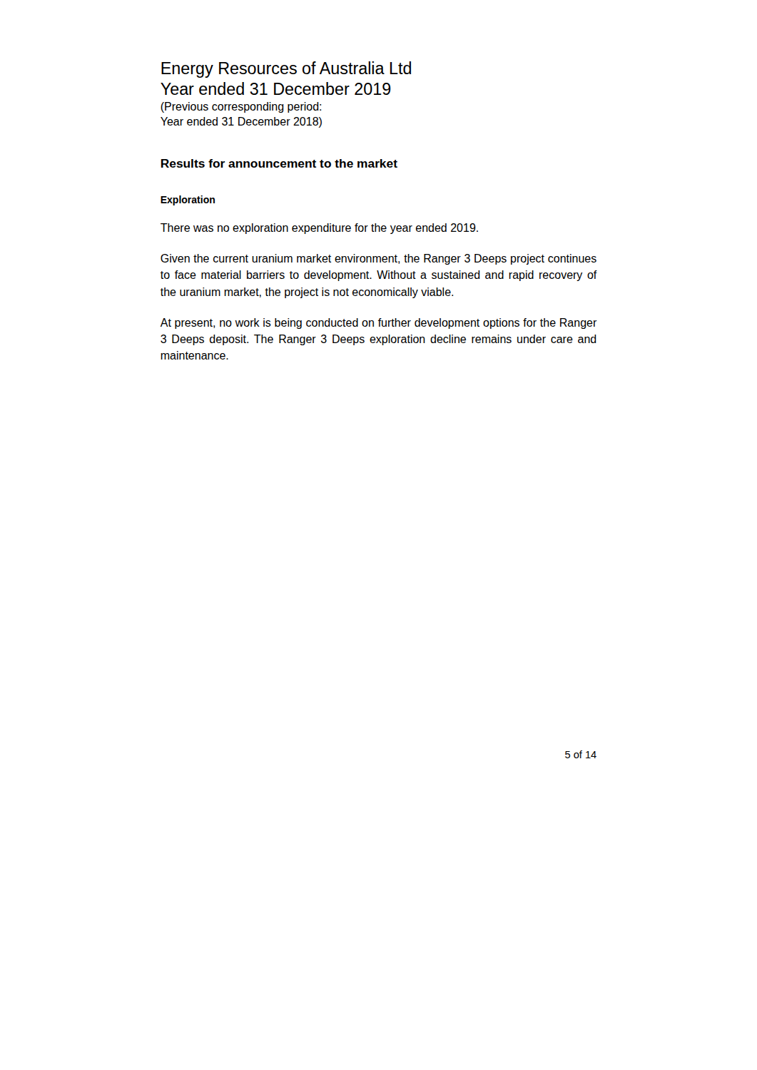Energy Resources of Australia Ltd
Year ended 31 December 2019
(Previous corresponding period:
Year ended 31 December 2018)
Results for announcement to the market
Exploration
There was no exploration expenditure for the year ended 2019.
Given the current uranium market environment, the Ranger 3 Deeps project continues to face material barriers to development. Without a sustained and rapid recovery of the uranium market, the project is not economically viable.
At present, no work is being conducted on further development options for the Ranger 3 Deeps deposit. The Ranger 3 Deeps exploration decline remains under care and maintenance.
5 of 14